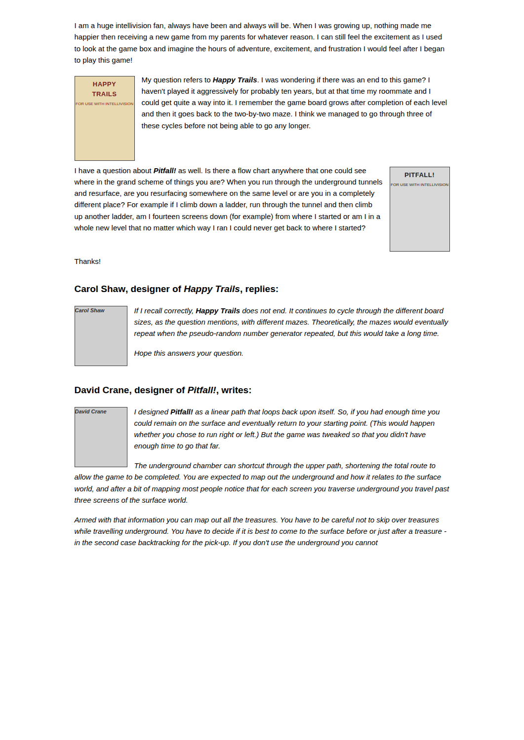I am a huge intellivision fan, always have been and always will be. When I was growing up, nothing made me happier then receiving a new game from my parents for whatever reason. I can still feel the excitement as I used to look at the game box and imagine the hours of adventure, excitement, and frustration I would feel after I began to play this game!
HAPPY
TRAILS FOR USE WITH INTELLIVISION
My question refers to Happy Trails. I was wondering if there was an end to this game? I haven't played it aggressively for probably ten years, but at that time my roommate and I could get quite a way into it. I remember the game board grows after completion of each level and then it goes back to the two-by-two maze. I think we managed to go through three of these cycles before not being able to go any longer.
PITFALL! FOR USE WITH INTELLIVISION
I have a question about Pitfall! as well. Is there a flow chart anywhere that one could see where in the grand scheme of things you are? When you run through the underground tunnels and resurface, are you resurfacing somewhere on the same level or are you in a completely different place? For example if I climb down a ladder, run through the tunnel and then climb up another ladder, am I fourteen screens down (for example) from where I started or am I in a whole new level that no matter which way I ran I could never get back to where I started?
Thanks!
Carol Shaw, designer of Happy Trails, replies:
Carol Shaw
If I recall correctly, Happy Trails does not end. It continues to cycle through the different board sizes, as the question mentions, with different mazes. Theoretically, the mazes would eventually repeat when the pseudo-random number generator repeated, but this would take a long time.
Hope this answers your question.
David Crane, designer of Pitfall!, writes:
David Crane
I designed Pitfall! as a linear path that loops back upon itself. So, if you had enough time you could remain on the surface and eventually return to your starting point. (This would happen whether you chose to run right or left.) But the game was tweaked so that you didn't have enough time to go that far.
The underground chamber can shortcut through the upper path, shortening the total route to allow the game to be completed. You are expected to map out the underground and how it relates to the surface world, and after a bit of mapping most people notice that for each screen you traverse underground you travel past three screens of the surface world.
Armed with that information you can map out all the treasures. You have to be careful not to skip over treasures while travelling underground. You have to decide if it is best to come to the surface before or just after a treasure - in the second case backtracking for the pick-up. If you don't use the underground you cannot